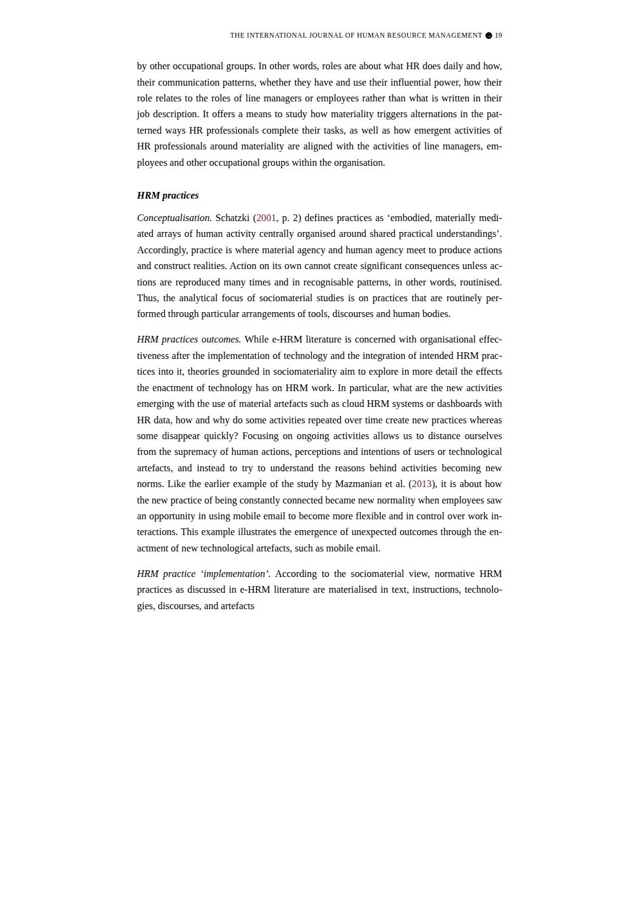The International Journal of Human Resource Management→19
by other occupational groups. In other words, roles are about what HR does daily and how, their communication patterns, whether they have and use their influential power, how their role relates to the roles of line managers or employees rather than what is written in their job description. It offers a means to study how materiality triggers alternations in the patterned ways HR professionals complete their tasks, as well as how emergent activities of HR professionals around materiality are aligned with the activities of line managers, employees and other occupational groups within the organisation.
HRM practices
Conceptualisation. Schatzki (2001, p. 2) defines practices as ‘embodied, materially mediated arrays of human activity centrally organised around shared practical understandings’. Accordingly, practice is where material agency and human agency meet to produce actions and construct realities. Action on its own cannot create significant consequences unless actions are reproduced many times and in recognisable patterns, in other words, routinised. Thus, the analytical focus of sociomaterial studies is on practices that are routinely performed through particular arrangements of tools, discourses and human bodies.
HRM practices outcomes. While e-HRM literature is concerned with organisational effectiveness after the implementation of technology and the integration of intended HRM practices into it, theories grounded in sociomateriality aim to explore in more detail the effects the enactment of technology has on HRM work. In particular, what are the new activities emerging with the use of material artefacts such as cloud HRM systems or dashboards with HR data, how and why do some activities repeated over time create new practices whereas some disappear quickly? Focusing on ongoing activities allows us to distance ourselves from the supremacy of human actions, perceptions and intentions of users or technological artefacts, and instead to try to understand the reasons behind activities becoming new norms. Like the earlier example of the study by Mazmanian et al. (2013), it is about how the new practice of being constantly connected became new normality when employees saw an opportunity in using mobile email to become more flexible and in control over work interactions. This example illustrates the emergence of unexpected outcomes through the enactment of new technological artefacts, such as mobile email.
HRM practice ‘implementation’. According to the sociomaterial view, normative HRM practices as discussed in e-HRM literature are materialised in text, instructions, technologies, discourses, and artefacts